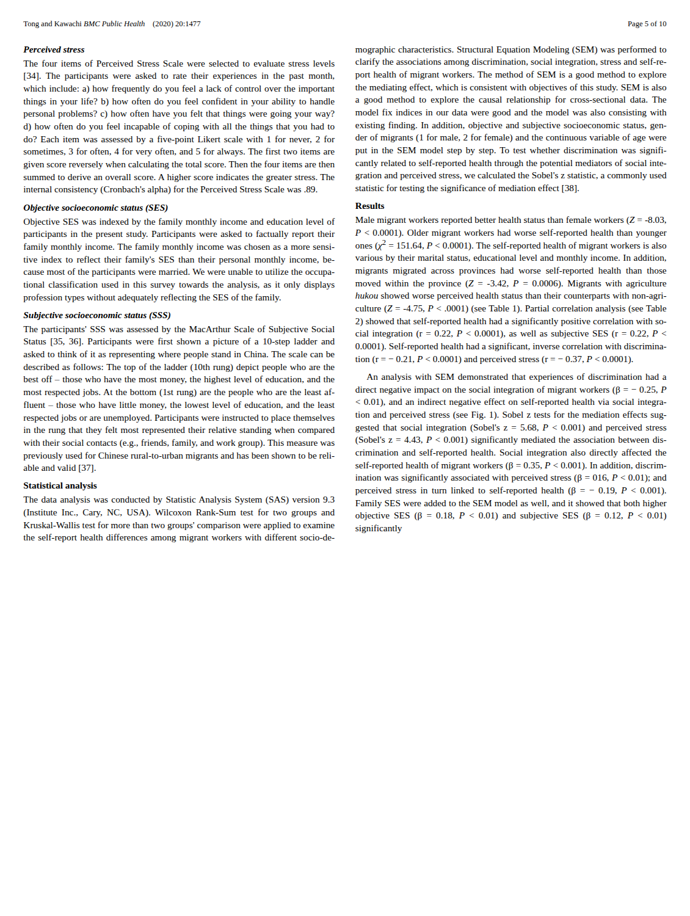Tong and Kawachi BMC Public Health (2020) 20:1477
Page 5 of 10
Perceived stress
The four items of Perceived Stress Scale were selected to evaluate stress levels [34]. The participants were asked to rate their experiences in the past month, which include: a) how frequently do you feel a lack of control over the important things in your life? b) how often do you feel confident in your ability to handle personal problems? c) how often have you felt that things were going your way? d) how often do you feel incapable of coping with all the things that you had to do? Each item was assessed by a five-point Likert scale with 1 for never, 2 for sometimes, 3 for often, 4 for very often, and 5 for always. The first two items are given score reversely when calculating the total score. Then the four items are then summed to derive an overall score. A higher score indicates the greater stress. The internal consistency (Cronbach's alpha) for the Perceived Stress Scale was .89.
Objective socioeconomic status (SES)
Objective SES was indexed by the family monthly income and education level of participants in the present study. Participants were asked to factually report their family monthly income. The family monthly income was chosen as a more sensitive index to reflect their family's SES than their personal monthly income, because most of the participants were married. We were unable to utilize the occupational classification used in this survey towards the analysis, as it only displays profession types without adequately reflecting the SES of the family.
Subjective socioeconomic status (SSS)
The participants' SSS was assessed by the MacArthur Scale of Subjective Social Status [35, 36]. Participants were first shown a picture of a 10-step ladder and asked to think of it as representing where people stand in China. The scale can be described as follows: The top of the ladder (10th rung) depict people who are the best off – those who have the most money, the highest level of education, and the most respected jobs. At the bottom (1st rung) are the people who are the least affluent – those who have little money, the lowest level of education, and the least respected jobs or are unemployed. Participants were instructed to place themselves in the rung that they felt most represented their relative standing when compared with their social contacts (e.g., friends, family, and work group). This measure was previously used for Chinese rural-to-urban migrants and has been shown to be reliable and valid [37].
Statistical analysis
The data analysis was conducted by Statistic Analysis System (SAS) version 9.3 (Institute Inc., Cary, NC, USA). Wilcoxon Rank-Sum test for two groups and Kruskal-Wallis test for more than two groups' comparison were applied to examine the self-report health differences among migrant workers with different socio-demographic characteristics. Structural Equation Modeling (SEM) was performed to clarify the associations among discrimination, social integration, stress and self-report health of migrant workers. The method of SEM is a good method to explore the mediating effect, which is consistent with objectives of this study. SEM is also a good method to explore the causal relationship for cross-sectional data. The model fix indices in our data were good and the model was also consisting with existing finding. In addition, objective and subjective socioeconomic status, gender of migrants (1 for male, 2 for female) and the continuous variable of age were put in the SEM model step by step. To test whether discrimination was significantly related to self-reported health through the potential mediators of social integration and perceived stress, we calculated the Sobel's z statistic, a commonly used statistic for testing the significance of mediation effect [38].
Results
Male migrant workers reported better health status than female workers (Z = -8.03, P < 0.0001). Older migrant workers had worse self-reported health than younger ones (χ2 = 151.64, P < 0.0001). The self-reported health of migrant workers is also various by their marital status, educational level and monthly income. In addition, migrants migrated across provinces had worse self-reported health than those moved within the province (Z = -3.42, P = 0.0006). Migrants with agriculture hukou showed worse perceived health status than their counterparts with non-agriculture (Z = -4.75, P < .0001) (see Table 1). Partial correlation analysis (see Table 2) showed that self-reported health had a significantly positive correlation with social integration (r = 0.22, P < 0.0001), as well as subjective SES (r = 0.22, P < 0.0001). Self-reported health had a significant, inverse correlation with discrimination (r = − 0.21, P < 0.0001) and perceived stress (r = − 0.37, P < 0.0001).
An analysis with SEM demonstrated that experiences of discrimination had a direct negative impact on the social integration of migrant workers (β = − 0.25, P < 0.01), and an indirect negative effect on self-reported health via social integration and perceived stress (see Fig. 1). Sobel z tests for the mediation effects suggested that social integration (Sobel's z = 5.68, P < 0.001) and perceived stress (Sobel's z = 4.43, P < 0.001) significantly mediated the association between discrimination and self-reported health. Social integration also directly affected the self-reported health of migrant workers (β = 0.35, P < 0.001). In addition, discrimination was significantly associated with perceived stress (β = 016, P < 0.01); and perceived stress in turn linked to self-reported health (β = − 0.19, P < 0.001). Family SES were added to the SEM model as well, and it showed that both higher objective SES (β = 0.18, P < 0.01) and subjective SES (β = 0.12, P < 0.01) significantly